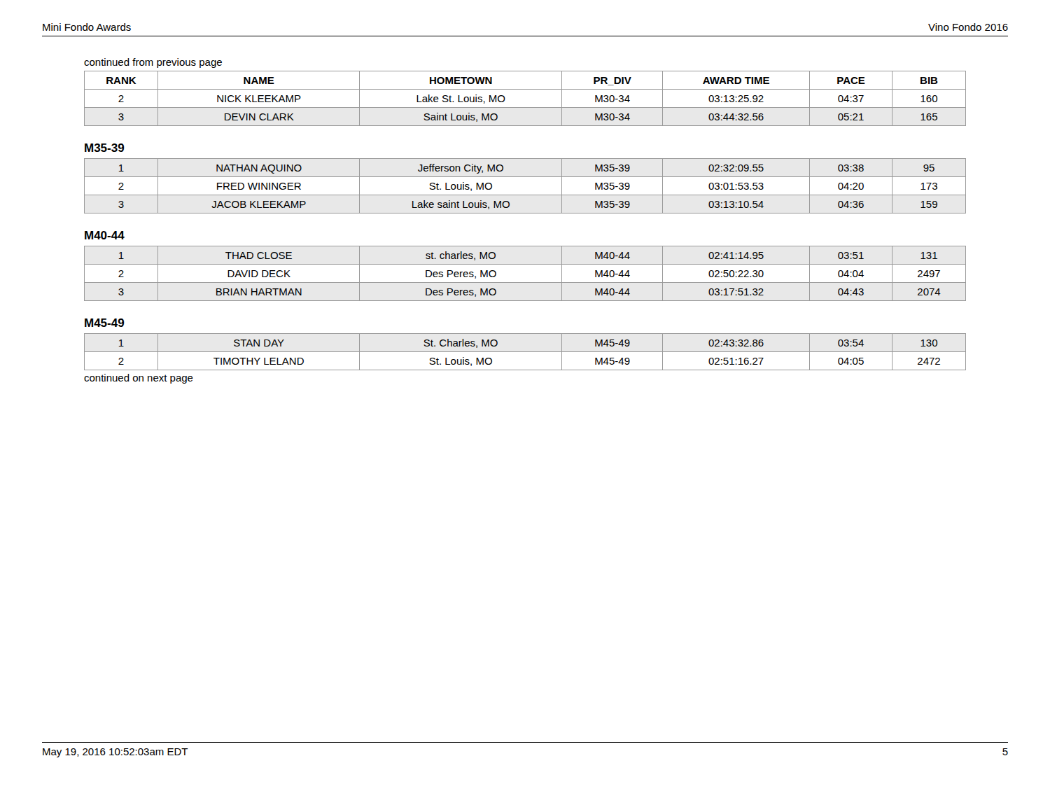Mini Fondo Awards Vino Fondo 2016
continued from previous page
| RANK | NAME | HOMETOWN | PR_DIV | AWARD TIME | PACE | BIB |
| --- | --- | --- | --- | --- | --- | --- |
| 2 | NICK KLEEKAMP | Lake St. Louis, MO | M30-34 | 03:13:25.92 | 04:37 | 160 |
| 3 | DEVIN CLARK | Saint Louis, MO | M30-34 | 03:44:32.56 | 05:21 | 165 |
M35-39
| 1 | NATHAN AQUINO | Jefferson City, MO | M35-39 | 02:32:09.55 | 03:38 | 95 |
| 2 | FRED WININGER | St. Louis, MO | M35-39 | 03:01:53.53 | 04:20 | 173 |
| 3 | JACOB KLEEKAMP | Lake saint Louis, MO | M35-39 | 03:13:10.54 | 04:36 | 159 |
M40-44
| 1 | THAD CLOSE | st. charles, MO | M40-44 | 02:41:14.95 | 03:51 | 131 |
| 2 | DAVID DECK | Des Peres, MO | M40-44 | 02:50:22.30 | 04:04 | 2497 |
| 3 | BRIAN HARTMAN | Des Peres, MO | M40-44 | 03:17:51.32 | 04:43 | 2074 |
M45-49
| 1 | STAN DAY | St. Charles, MO | M45-49 | 02:43:32.86 | 03:54 | 130 |
| 2 | TIMOTHY LELAND | St. Louis, MO | M45-49 | 02:51:16.27 | 04:05 | 2472 |
continued on next page
May 19, 2016 10:52:03am EDT 5